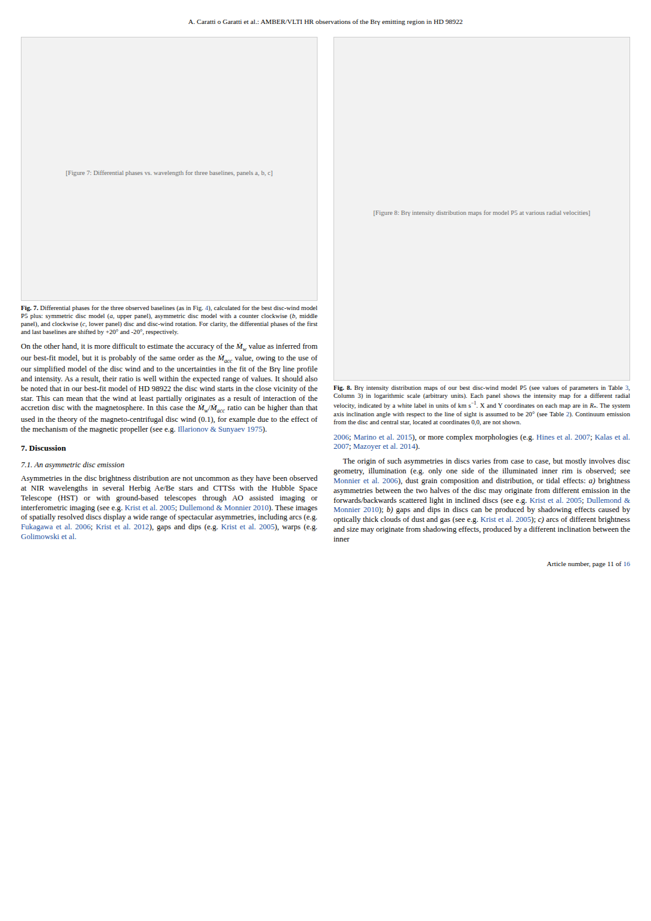A. Caratti o Garatti et al.: AMBER/VLTI HR observations of the Brγ emitting region in HD 98922
[Figure 7: Differential phases vs. wavelength for three baselines, panels a, b, c]
Fig. 7. Differential phases for the three observed baselines (as in Fig. 4), calculated for the best disc-wind model P5 plus: symmetric disc model (a, upper panel), asymmetric disc model with a counter clockwise (b, middle panel), and clockwise (c, lower panel) disc and disc-wind rotation. For clarity, the differential phases of the first and last baselines are shifted by +20° and -20°, respectively.
On the other hand, it is more difficult to estimate the accuracy of the Ṁw value as inferred from our best-fit model, but it is probably of the same order as the Ṁacc value, owing to the use of our simplified model of the disc wind and to the uncertainties in the fit of the Brγ line profile and intensity. As a result, their ratio is well within the expected range of values. It should also be noted that in our best-fit model of HD 98922 the disc wind starts in the close vicinity of the star. This can mean that the wind at least partially originates as a result of interaction of the accretion disc with the magnetosphere. In this case the Ṁw/Ṁacc ratio can be higher than that used in the theory of the magneto-centrifugal disc wind (0.1), for example due to the effect of the mechanism of the magnetic propeller (see e.g. Illarionov & Sunyaev 1975).
7. Discussion
7.1. An asymmetric disc emission
Asymmetries in the disc brightness distribution are not uncommon as they have been observed at NIR wavelengths in several Herbig Ae/Be stars and CTTSs with the Hubble Space Telescope (HST) or with ground-based telescopes through AO assisted imaging or interferometric imaging (see e.g. Krist et al. 2005; Dullemond & Monnier 2010). These images of spatially resolved discs display a wide range of spectacular asymmetries, including arcs (e.g. Fukagawa et al. 2006; Krist et al. 2012), gaps and dips (e.g. Krist et al. 2005), warps (e.g. Golimowski et al.
[Figure 8: Brγ intensity distribution maps for model P5 at various radial velocities]
Fig. 8. Brγ intensity distribution maps of our best disc-wind model P5 (see values of parameters in Table 3, Column 3) in logarithmic scale (arbitrary units). Each panel shows the intensity map for a different radial velocity, indicated by a white label in units of km s−1. X and Y coordinates on each map are in R*. The system axis inclination angle with respect to the line of sight is assumed to be 20° (see Table 2). Continuum emission from the disc and central star, located at coordinates 0,0, are not shown.
2006; Marino et al. 2015), or more complex morphologies (e.g. Hines et al. 2007; Kalas et al. 2007; Mazoyer et al. 2014).
The origin of such asymmetries in discs varies from case to case, but mostly involves disc geometry, illumination (e.g. only one side of the illuminated inner rim is observed; see Monnier et al. 2006), dust grain composition and distribution, or tidal effects: a) brightness asymmetries between the two halves of the disc may originate from different emission in the forwards/backwards scattered light in inclined discs (see e.g. Krist et al. 2005; Dullemond & Monnier 2010); b) gaps and dips in discs can be produced by shadowing effects caused by optically thick clouds of dust and gas (see e.g. Krist et al. 2005); c) arcs of different brightness and size may originate from shadowing effects, produced by a different inclination between the inner
Article number, page 11 of 16